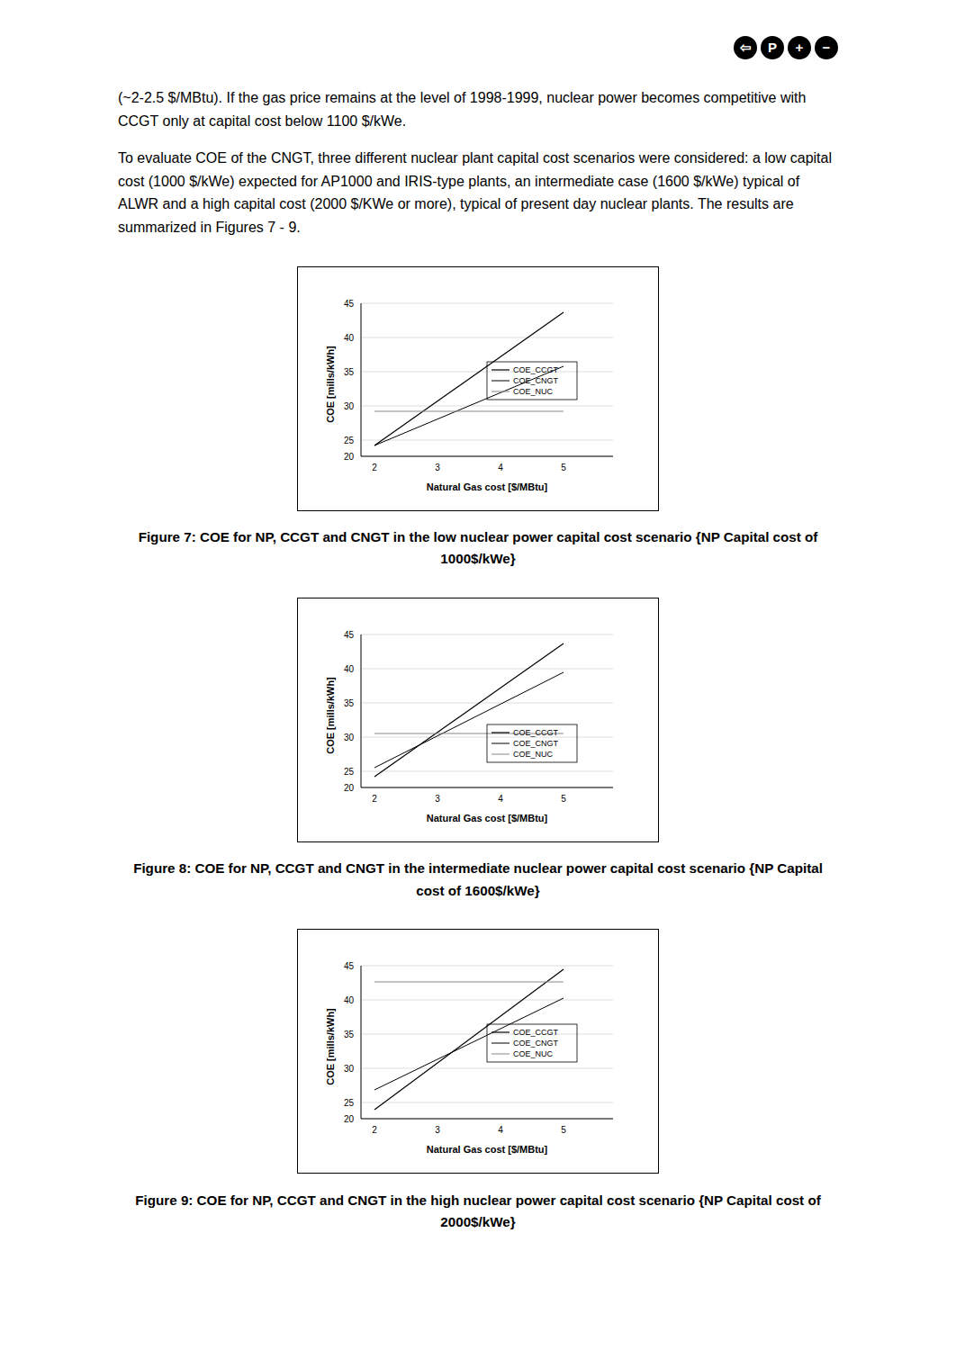⇦P+−
(~2-2.5 $/MBtu). If the gas price remains at the level of 1998-1999, nuclear power becomes competitive with CCGT only at capital cost below 1100 $/kWe.
To evaluate COE of the CNGT, three different nuclear plant capital cost scenarios were considered: a low capital cost (1000 $/kWe) expected for AP1000 and IRIS-type plants, an intermediate case (1600 $/kWe) typical of ALWR and a high capital cost (2000 $/KWe or more), typical of present day nuclear plants. The results are summarized in Figures 7 - 9.
45 40 35 30 25 20 2 3 4 5 COE_CCGT COE_CNGT COE_NUC COE [mills/kWh] Natural Gas cost [$/MBtu]
Figure 7: COE for NP, CCGT and CNGT in the low nuclear power capital cost scenario {NP Capital cost of 1000$/kWe}
45 40 35 30 25 20 2 3 4 5 COE_CCGT COE_CNGT COE_NUC COE [mills/kWh] Natural Gas cost [$/MBtu]
Figure 8: COE for NP, CCGT and CNGT in the intermediate nuclear power capital cost scenario {NP Capital cost of 1600$/kWe}
45 40 35 30 25 20 2 3 4 5 COE_CCGT COE_CNGT COE_NUC COE [mills/kWh] Natural Gas cost [$/MBtu]
Figure 9: COE for NP, CCGT and CNGT in the high nuclear power capital cost scenario {NP Capital cost of 2000$/kWe}